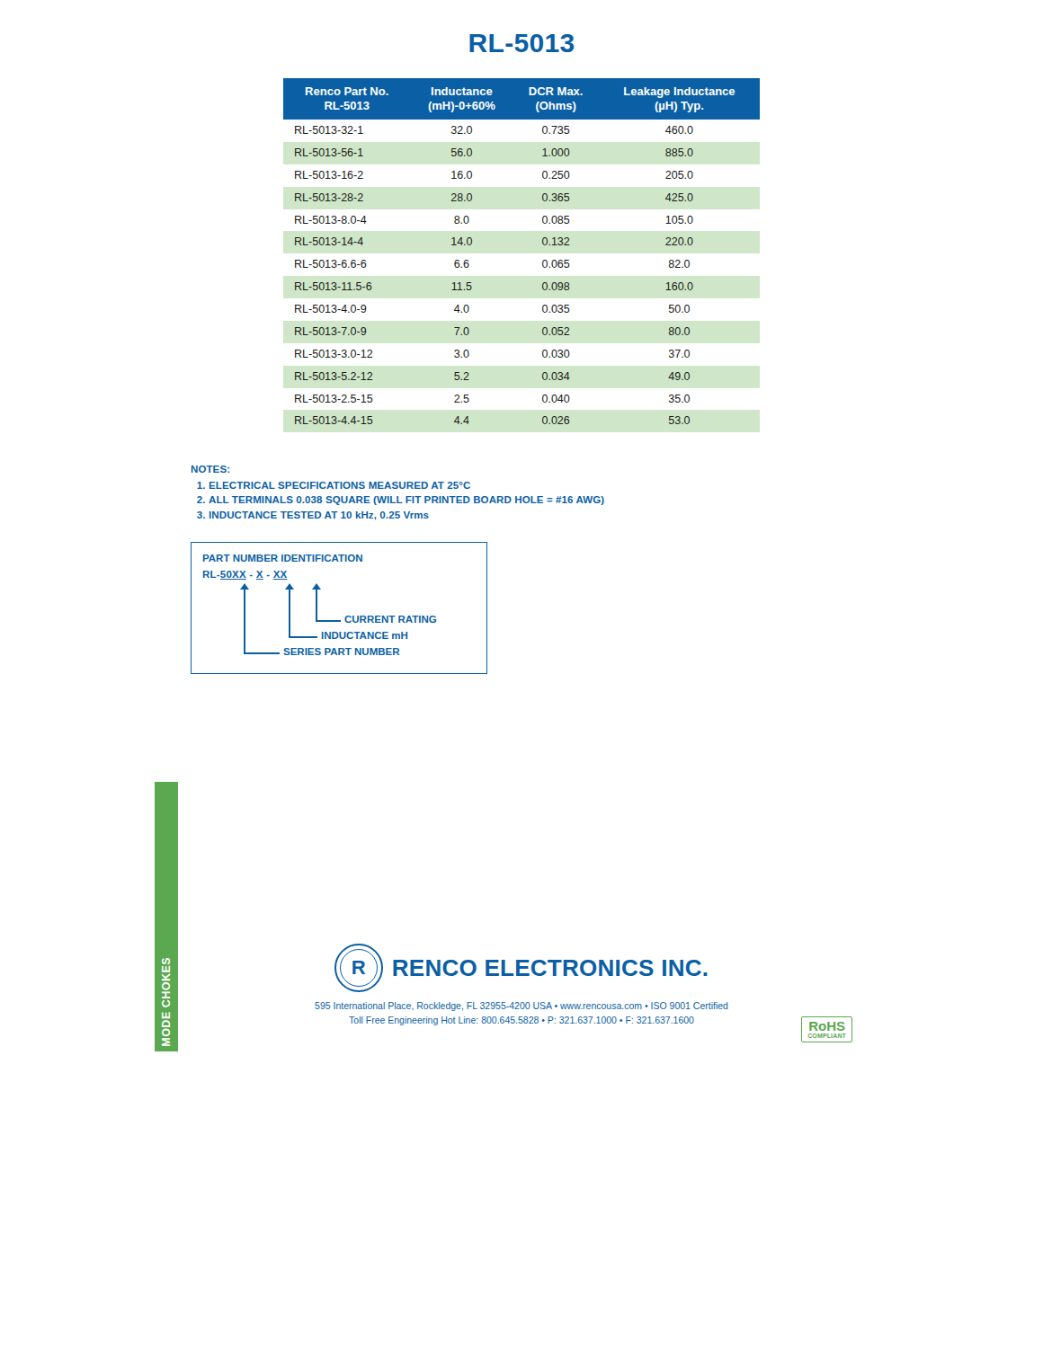COMMON MODE CHOKES
RL-5013
| Renco Part No. RL-5013 | Inductance (mH)-0+60% | DCR Max. (Ohms) | Leakage Inductance (µH) Typ. |
| --- | --- | --- | --- |
| RL-5013-32-1 | 32.0 | 0.735 | 460.0 |
| RL-5013-56-1 | 56.0 | 1.000 | 885.0 |
| RL-5013-16-2 | 16.0 | 0.250 | 205.0 |
| RL-5013-28-2 | 28.0 | 0.365 | 425.0 |
| RL-5013-8.0-4 | 8.0 | 0.085 | 105.0 |
| RL-5013-14-4 | 14.0 | 0.132 | 220.0 |
| RL-5013-6.6-6 | 6.6 | 0.065 | 82.0 |
| RL-5013-11.5-6 | 11.5 | 0.098 | 160.0 |
| RL-5013-4.0-9 | 4.0 | 0.035 | 50.0 |
| RL-5013-7.0-9 | 7.0 | 0.052 | 80.0 |
| RL-5013-3.0-12 | 3.0 | 0.030 | 37.0 |
| RL-5013-5.2-12 | 5.2 | 0.034 | 49.0 |
| RL-5013-2.5-15 | 2.5 | 0.040 | 35.0 |
| RL-5013-4.4-15 | 4.4 | 0.026 | 53.0 |
NOTES:
ELECTRICAL SPECIFICATIONS MEASURED AT 25°C
ALL TERMINALS 0.038 SQUARE (WILL FIT PRINTED BOARD HOLE = #16 AWG)
INDUCTANCE TESTED AT 10 kHz, 0.25 Vrms
PART NUMBER IDENTIFICATION
RL-50XX - X - XX
CURRENT RATING INDUCTANCE mH SERIES PART NUMBER
R
RENCO ELECTRONICS INC.
595 International Place, Rockledge, FL 32955-4200 USA • www.rencousa.com • ISO 9001 Certified
Toll Free Engineering Hot Line: 800.645.5828 • P: 321.637.1000 • F: 321.637.1600
RoHS COMPLIANT